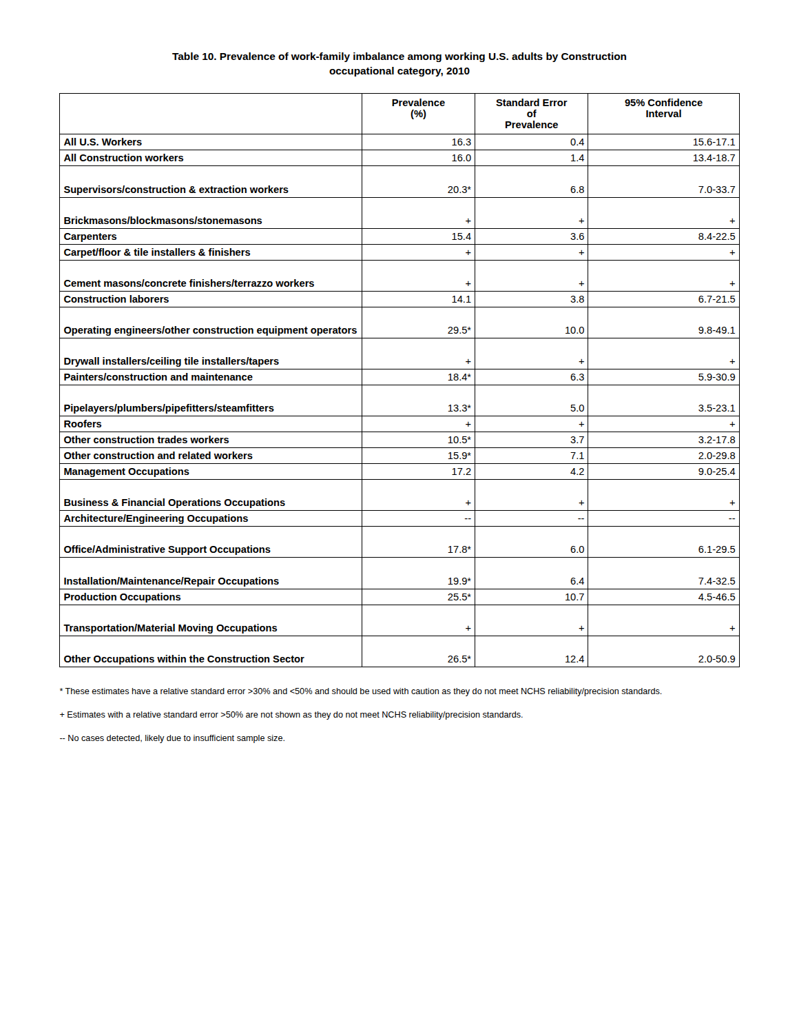Table 10. Prevalence of work-family imbalance among working U.S. adults by Construction
occupational category, 2010
| | Prevalence (%) | Standard Error of Prevalence | 95% Confidence Interval |
| --- | --- | --- | --- |
| All U.S. Workers | 16.3 | 0.4 | 15.6-17.1 |
| All Construction workers | 16.0 | 1.4 | 13.4-18.7 |
| Supervisors/construction & extraction workers | 20.3* | 6.8 | 7.0-33.7 |
| Brickmasons/blockmasons/stonemasons | + | + | + |
| Carpenters | 15.4 | 3.6 | 8.4-22.5 |
| Carpet/floor & tile installers & finishers | + | + | + |
| Cement masons/concrete finishers/terrazzo workers | + | + | + |
| Construction laborers | 14.1 | 3.8 | 6.7-21.5 |
| Operating engineers/other construction equipment operators | 29.5* | 10.0 | 9.8-49.1 |
| Drywall installers/ceiling tile installers/tapers | + | + | + |
| Painters/construction and maintenance | 18.4* | 6.3 | 5.9-30.9 |
| Pipelayers/plumbers/pipefitters/steamfitters | 13.3* | 5.0 | 3.5-23.1 |
| Roofers | + | + | + |
| Other construction trades workers | 10.5* | 3.7 | 3.2-17.8 |
| Other construction and related workers | 15.9* | 7.1 | 2.0-29.8 |
| Management Occupations | 17.2 | 4.2 | 9.0-25.4 |
| Business & Financial Operations Occupations | + | + | + |
| Architecture/Engineering Occupations | -- | -- | -- |
| Office/Administrative Support Occupations | 17.8* | 6.0 | 6.1-29.5 |
| Installation/Maintenance/Repair Occupations | 19.9* | 6.4 | 7.4-32.5 |
| Production Occupations | 25.5* | 10.7 | 4.5-46.5 |
| Transportation/Material Moving Occupations | + | + | + |
| Other Occupations within the Construction Sector | 26.5* | 12.4 | 2.0-50.9 |
* These estimates have a relative standard error >30% and <50% and should be used with caution as they do not meet NCHS reliability/precision standards.
+ Estimates with a relative standard error >50% are not shown as they do not meet NCHS reliability/precision standards.
-- No cases detected, likely due to insufficient sample size.